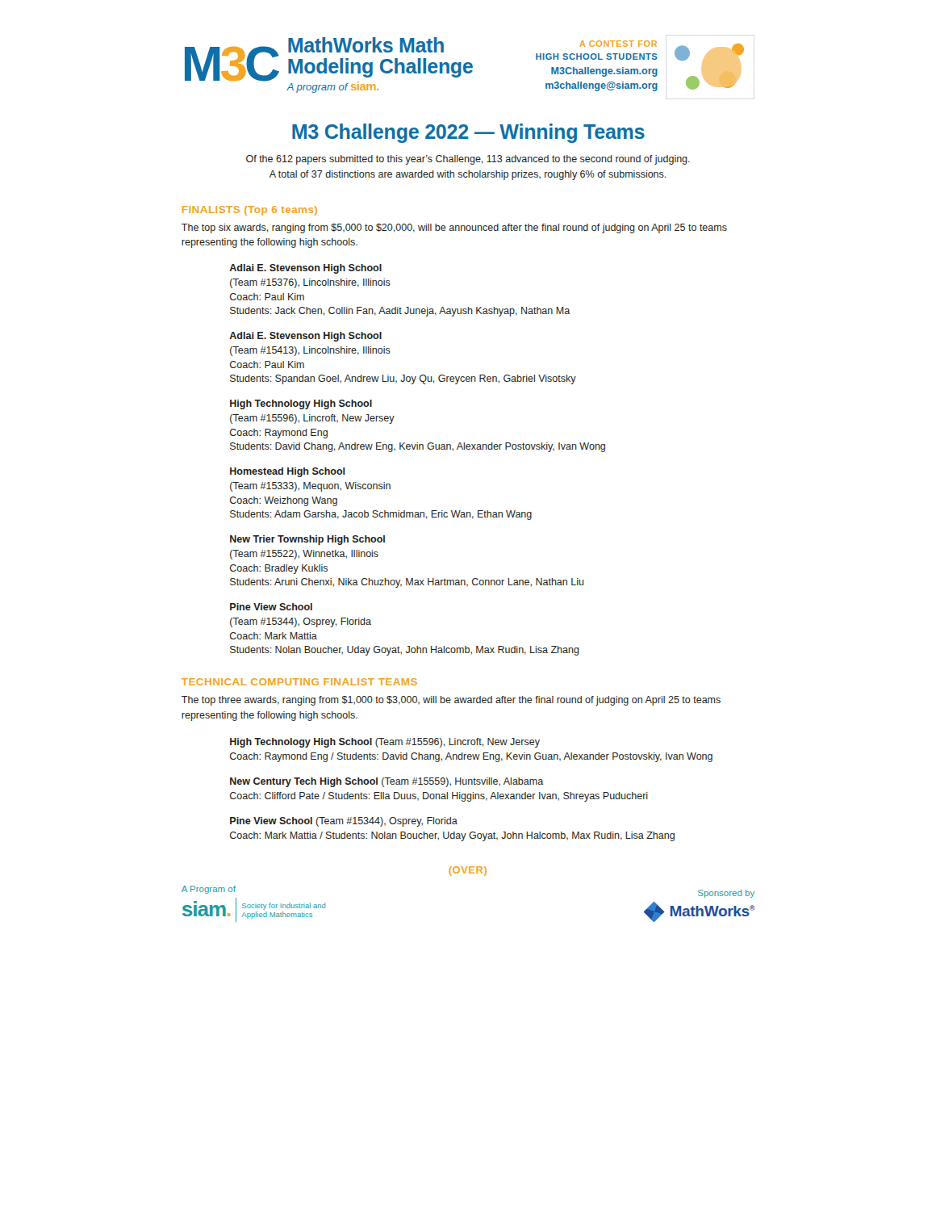M3 C
MathWorks Math
Modeling Challenge
A program of siam.
A CONTEST FOR
HIGH SCHOOL STUDENTS
M3Challenge.siam.org
m3challenge@siam.org
M3 Challenge 2022 — Winning Teams
Of the 612 papers submitted to this year’s Challenge, 113 advanced to the second round of judging.
A total of 37 distinctions are awarded with scholarship prizes, roughly 6% of submissions.
Finalists (Top 6 teams)
The top six awards, ranging from $5,000 to $20,000, will be announced after the final round of judging on April 25 to teams representing the following high schools.
Adlai E. Stevenson High School
(Team #15376), Lincolnshire, Illinois
Coach: Paul Kim
Students: Jack Chen, Collin Fan, Aadit Juneja, Aayush Kashyap, Nathan Ma
Adlai E. Stevenson High School
(Team #15413), Lincolnshire, Illinois
Coach: Paul Kim
Students: Spandan Goel, Andrew Liu, Joy Qu, Greycen Ren, Gabriel Visotsky
High Technology High School
(Team #15596), Lincroft, New Jersey
Coach: Raymond Eng
Students: David Chang, Andrew Eng, Kevin Guan, Alexander Postovskiy, Ivan Wong
Homestead High School
(Team #15333), Mequon, Wisconsin
Coach: Weizhong Wang
Students: Adam Garsha, Jacob Schmidman, Eric Wan, Ethan Wang
New Trier Township High School
(Team #15522), Winnetka, Illinois
Coach: Bradley Kuklis
Students: Aruni Chenxi, Nika Chuzhoy, Max Hartman, Connor Lane, Nathan Liu
Pine View School
(Team #15344), Osprey, Florida
Coach: Mark Mattia
Students: Nolan Boucher, Uday Goyat, John Halcomb, Max Rudin, Lisa Zhang
Technical Computing Finalist Teams
The top three awards, ranging from $1,000 to $3,000, will be awarded after the final round of judging on April 25 to teams representing the following high schools.
High Technology High School (Team #15596), Lincroft, New Jersey
Coach: Raymond Eng / Students: David Chang, Andrew Eng, Kevin Guan, Alexander Postovskiy, Ivan Wong
New Century Tech High School (Team #15559), Huntsville, Alabama
Coach: Clifford Pate / Students: Ella Duus, Donal Higgins, Alexander Ivan, Shreyas Puducheri
Pine View School (Team #15344), Osprey, Florida
Coach: Mark Mattia / Students: Nolan Boucher, Uday Goyat, John Halcomb, Max Rudin, Lisa Zhang
(OVER)
A Program of
siam.
Society for Industrial and
Applied Mathematics
Sponsored by
MathWorks®